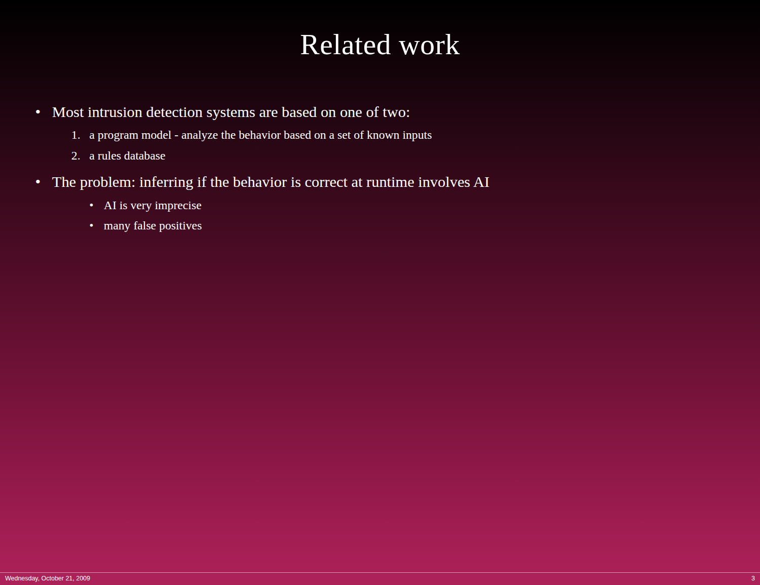Related work
Most intrusion detection systems are based on one of two:
a program model - analyze the behavior based on a set of known inputs
a rules database
The problem: inferring if the behavior is correct at runtime involves AI
AI is very imprecise
many false positives
Wednesday, October 21, 2009 3